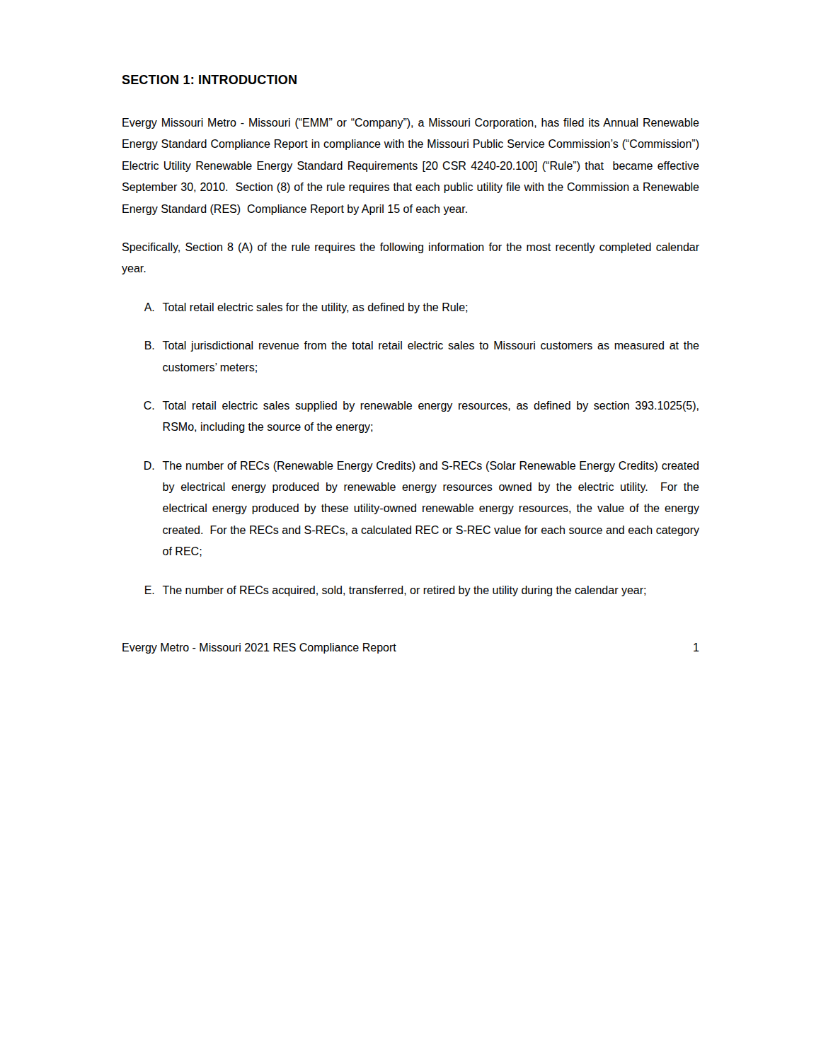SECTION 1: INTRODUCTION
Evergy Missouri Metro - Missouri (“EMM” or “Company”), a Missouri Corporation, has filed its Annual Renewable Energy Standard Compliance Report in compliance with the Missouri Public Service Commission’s (“Commission”) Electric Utility Renewable Energy Standard Requirements [20 CSR 4240-20.100] (“Rule”) that became effective September 30, 2010. Section (8) of the rule requires that each public utility file with the Commission a Renewable Energy Standard (RES) Compliance Report by April 15 of each year.
Specifically, Section 8 (A) of the rule requires the following information for the most recently completed calendar year.
Total retail electric sales for the utility, as defined by the Rule;
Total jurisdictional revenue from the total retail electric sales to Missouri customers as measured at the customers’ meters;
Total retail electric sales supplied by renewable energy resources, as defined by section 393.1025(5), RSMo, including the source of the energy;
The number of RECs (Renewable Energy Credits) and S-RECs (Solar Renewable Energy Credits) created by electrical energy produced by renewable energy resources owned by the electric utility. For the electrical energy produced by these utility-owned renewable energy resources, the value of the energy created. For the RECs and S-RECs, a calculated REC or S-REC value for each source and each category of REC;
The number of RECs acquired, sold, transferred, or retired by the utility during the calendar year;
Evergy Metro - Missouri 2021 RES Compliance Report 1